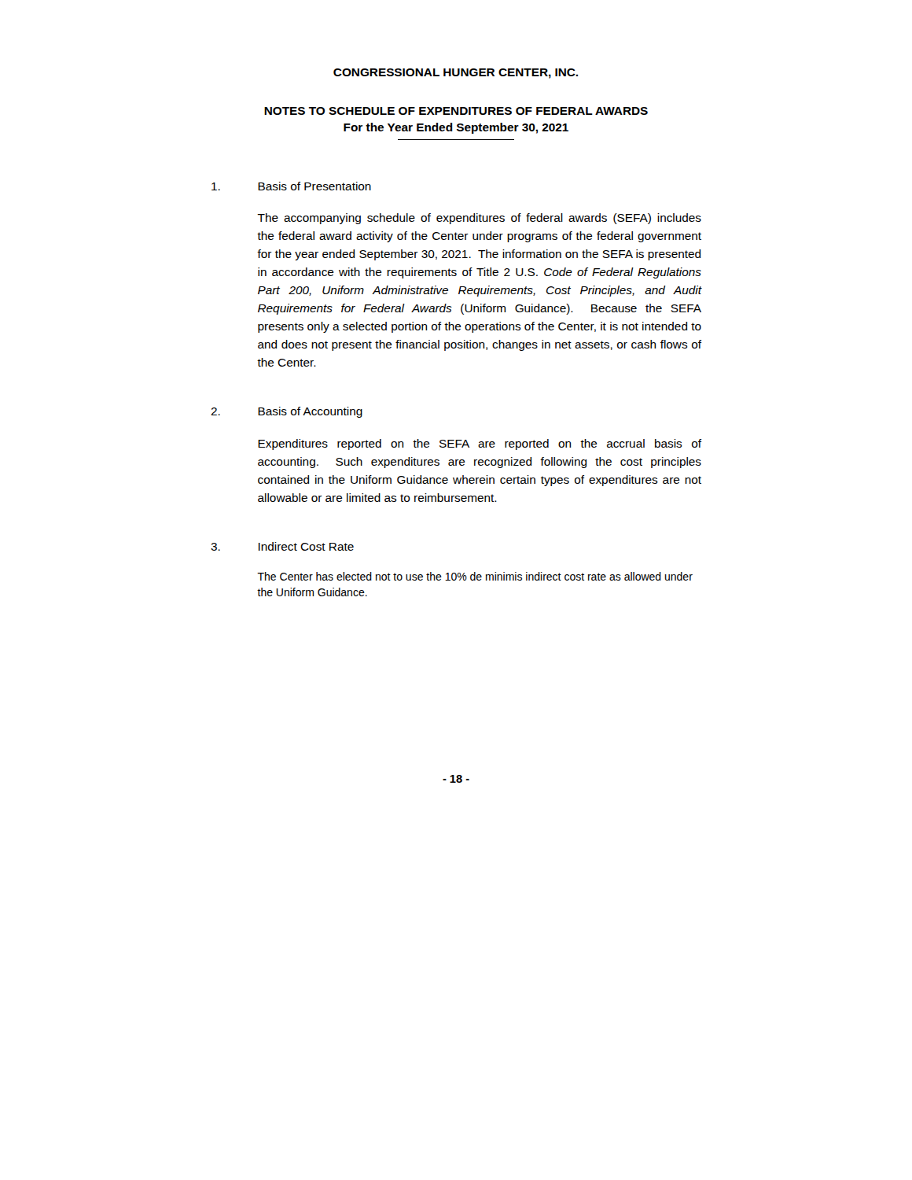CONGRESSIONAL HUNGER CENTER, INC.
NOTES TO SCHEDULE OF EXPENDITURES OF FEDERAL AWARDS
For the Year Ended September 30, 2021
1.
Basis of Presentation
The accompanying schedule of expenditures of federal awards (SEFA) includes the federal award activity of the Center under programs of the federal government for the year ended September 30, 2021. The information on the SEFA is presented in accordance with the requirements of Title 2 U.S. Code of Federal Regulations Part 200, Uniform Administrative Requirements, Cost Principles, and Audit Requirements for Federal Awards (Uniform Guidance). Because the SEFA presents only a selected portion of the operations of the Center, it is not intended to and does not present the financial position, changes in net assets, or cash flows of the Center.
2.
Basis of Accounting
Expenditures reported on the SEFA are reported on the accrual basis of accounting. Such expenditures are recognized following the cost principles contained in the Uniform Guidance wherein certain types of expenditures are not allowable or are limited as to reimbursement.
3.
Indirect Cost Rate
The Center has elected not to use the 10% de minimis indirect cost rate as allowed under the Uniform Guidance.
- 18 -